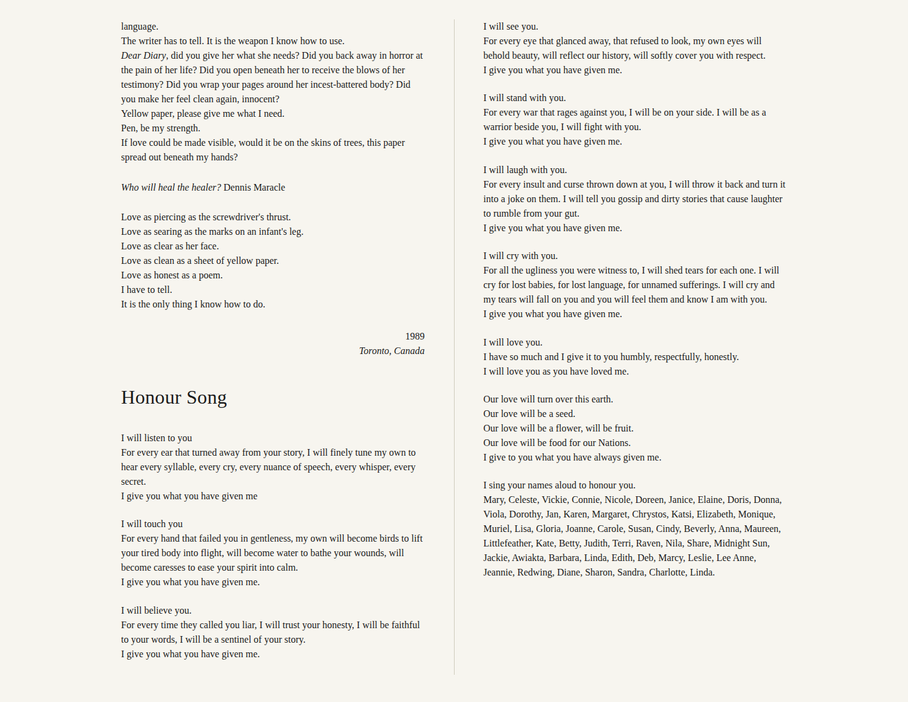language.
The writer has to tell. It is the weapon I know how to use.
Dear Diary, did you give her what she needs? Did you back away in horror at the pain of her life? Did you open beneath her to receive the blows of her testimony? Did you wrap your pages around her incest-battered body? Did you make her feel clean again, innocent?
Yellow paper, please give me what I need.
Pen, be my strength.
If love could be made visible, would it be on the skins of trees, this paper spread out beneath my hands?
Who will heal the healer? Dennis Maracle
Love as piercing as the screwdriver's thrust.
Love as searing as the marks on an infant's leg.
Love as clear as her face.
Love as clean as a sheet of yellow paper.
Love as honest as a poem.
I have to tell.
It is the only thing I know how to do.
1989
Toronto, Canada
Honour Song
I will listen to you
For every ear that turned away from your story, I will finely tune my own to hear every syllable, every cry, every nuance of speech, every whisper, every secret.
I give you what you have given me
I will touch you
For every hand that failed you in gentleness, my own will become birds to lift your tired body into flight, will become water to bathe your wounds, will become caresses to ease your spirit into calm.
I give you what you have given me.
I will believe you.
For every time they called you liar, I will trust your honesty, I will be faithful to your words, I will be a sentinel of your story.
I give you what you have given me.
I will see you.
For every eye that glanced away, that refused to look, my own eyes will behold beauty, will reflect our history, will softly cover you with respect.
I give you what you have given me.
I will stand with you.
For every war that rages against you, I will be on your side. I will be as a warrior beside you, I will fight with you.
I give you what you have given me.
I will laugh with you.
For every insult and curse thrown down at you, I will throw it back and turn it into a joke on them. I will tell you gossip and dirty stories that cause laughter to rumble from your gut.
I give you what you have given me.
I will cry with you.
For all the ugliness you were witness to, I will shed tears for each one. I will cry for lost babies, for lost language, for unnamed sufferings. I will cry and my tears will fall on you and you will feel them and know I am with you.
I give you what you have given me.
I will love you.
I have so much and I give it to you humbly, respectfully, honestly.
I will love you as you have loved me.
Our love will turn over this earth.
Our love will be a seed.
Our love will be a flower, will be fruit.
Our love will be food for our Nations.
I give to you what you have always given me.
I sing your names aloud to honour you.
Mary, Celeste, Vickie, Connie, Nicole, Doreen, Janice, Elaine, Doris, Donna, Viola, Dorothy, Jan, Karen, Margaret, Chrystos, Katsi, Elizabeth, Monique, Muriel, Lisa, Gloria, Joanne, Carole, Susan, Cindy, Beverly, Anna, Maureen, Littlefeather, Kate, Betty, Judith, Terri, Raven, Nila, Share, Midnight Sun, Jackie, Awiakta, Barbara, Linda, Edith, Deb, Marcy, Leslie, Lee Anne, Jeannie, Redwing, Diane, Sharon, Sandra, Charlotte, Linda.